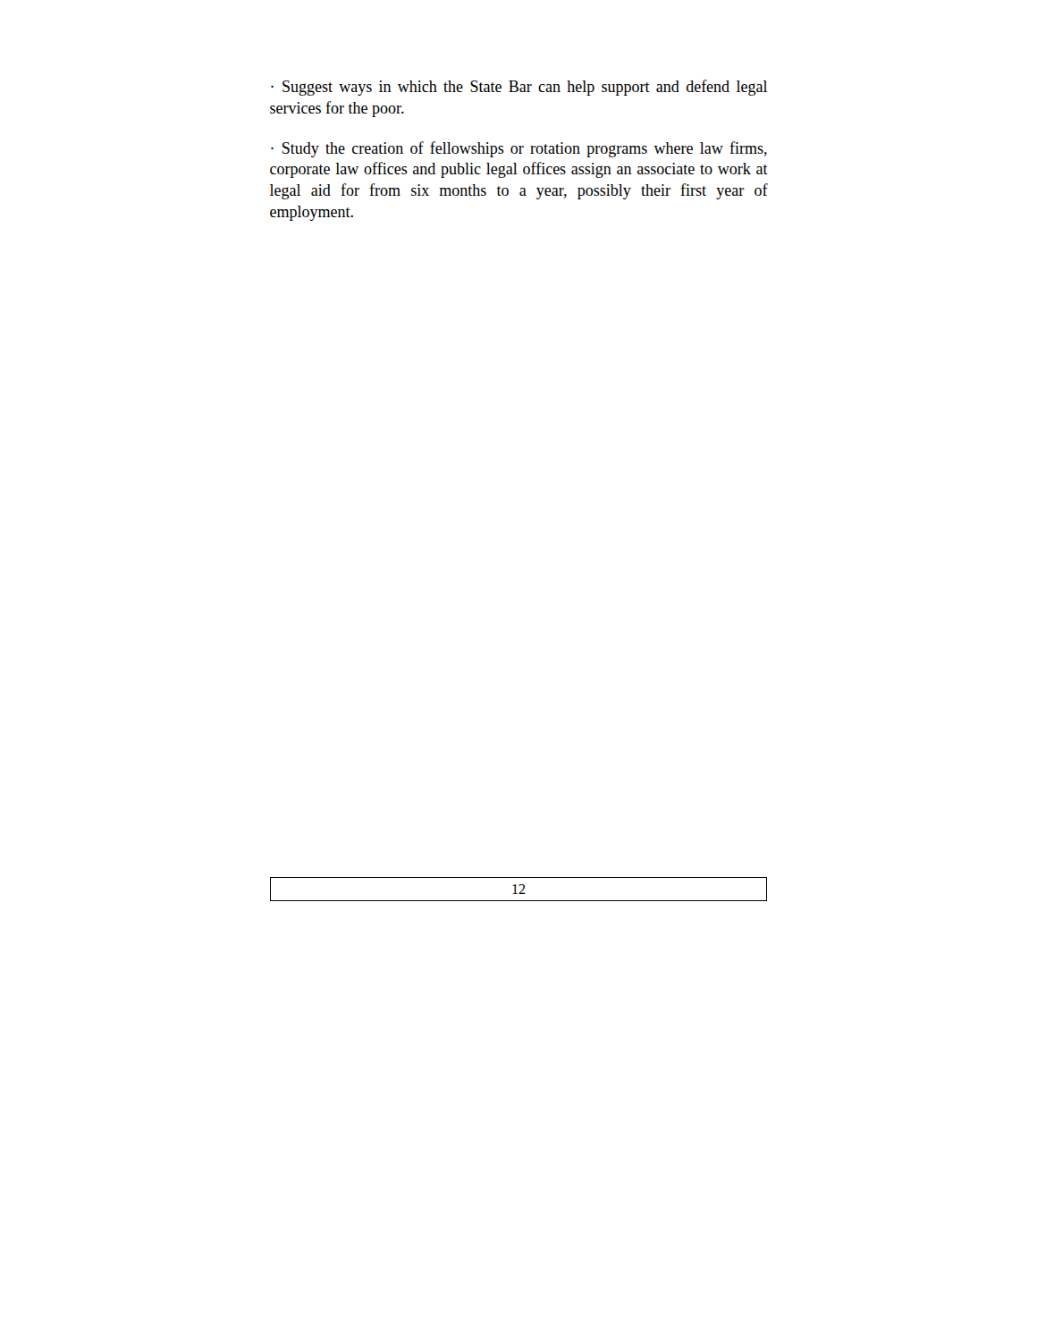· Suggest ways in which the State Bar can help support and defend legal services for the poor.
· Study the creation of fellowships or rotation programs where law firms, corporate law offices and public legal offices assign an associate to work at legal aid for from six months to a year, possibly their first year of employment.
12